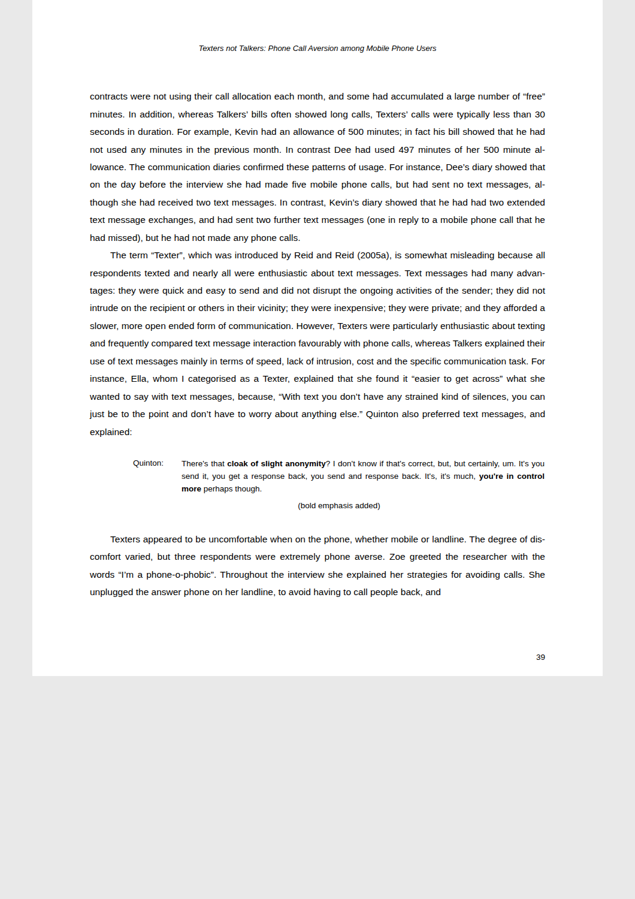Texters not Talkers: Phone Call Aversion among Mobile Phone Users
contracts were not using their call allocation each month, and some had accumulated a large number of “free” minutes. In addition, whereas Talkers’ bills often showed long calls, Texters’ calls were typically less than 30 seconds in duration. For example, Kevin had an allowance of 500 minutes; in fact his bill showed that he had not used any minutes in the previous month. In contrast Dee had used 497 minutes of her 500 minute allowance. The communication diaries confirmed these patterns of usage. For instance, Dee’s diary showed that on the day before the interview she had made five mobile phone calls, but had sent no text messages, although she had received two text messages. In contrast, Kevin’s diary showed that he had had two extended text message exchanges, and had sent two further text messages (one in reply to a mobile phone call that he had missed), but he had not made any phone calls.
The term “Texter”, which was introduced by Reid and Reid (2005a), is somewhat misleading because all respondents texted and nearly all were enthusiastic about text messages. Text messages had many advantages: they were quick and easy to send and did not disrupt the ongoing activities of the sender; they did not intrude on the recipient or others in their vicinity; they were inexpensive; they were private; and they afforded a slower, more open ended form of communication. However, Texters were particularly enthusiastic about texting and frequently compared text message interaction favourably with phone calls, whereas Talkers explained their use of text messages mainly in terms of speed, lack of intrusion, cost and the specific communication task. For instance, Ella, whom I categorised as a Texter, explained that she found it “easier to get across” what she wanted to say with text messages, because, “With text you don’t have any strained kind of silences, you can just be to the point and don’t have to worry about anything else.” Quinton also preferred text messages, and explained:
| Quinton: | There's that cloak of slight anonymity ? I don't know if that's correct, but, but certainly, um. It's you send it, you get a response back, you send and response back. It's, it's much, you're in control more perhaps though. |
(bold emphasis added)
Texters appeared to be uncomfortable when on the phone, whether mobile or landline. The degree of discomfort varied, but three respondents were extremely phone averse. Zoe greeted the researcher with the words “I’m a phone-o-phobic”. Throughout the interview she explained her strategies for avoiding calls. She unplugged the answer phone on her landline, to avoid having to call people back, and
39